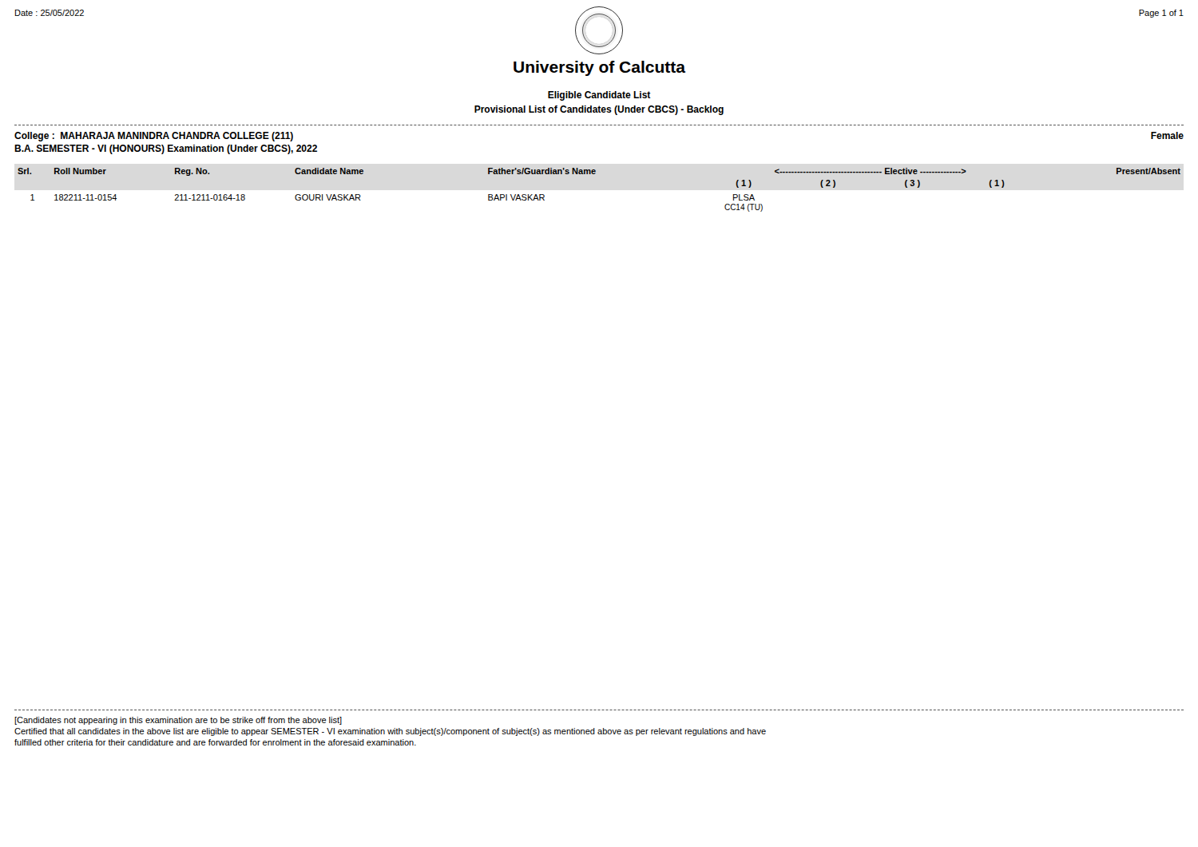Date : 25/05/2022
Page 1 of 1
University of Calcutta
Eligible Candidate List
Provisional List of Candidates (Under CBCS) - Backlog
College : MAHARAJA MANINDRA CHANDRA COLLEGE (211)
B.A. SEMESTER - VI (HONOURS) Examination (Under CBCS), 2022
Female
| Srl. | Roll Number | Reg. No. | Candidate Name | Father's/Guardian's Name | <----------------------------------- Elective --------------> | Present/Absent |
| --- | --- | --- | --- | --- | --- | --- |
| | | | | | ( 1 ) | ( 2 ) | ( 3 ) | ( 1 ) | |
| 1 | 182211-11-0154 | 211-1211-0164-18 | GOURI VASKAR | BAPI VASKAR | PLSA CC14 (TU) | | | | |
[Candidates not appearing in this examination are to be strike off from the above list]
Certified that all candidates in the above list are eligible to appear SEMESTER - VI examination with subject(s)/component of subject(s) as mentioned above as per relevant regulations and have
fulfilled other criteria for their candidature and are forwarded for enrolment in the aforesaid examination.